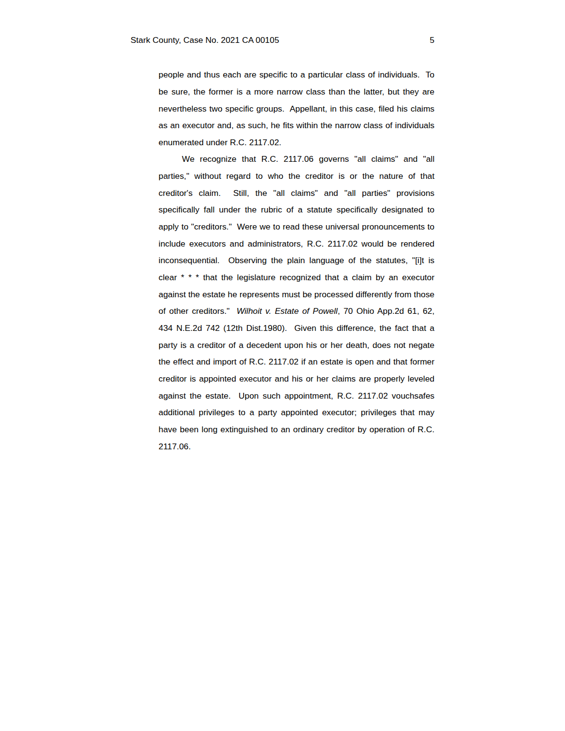Stark County, Case No. 2021 CA 00105
5
people and thus each are specific to a particular class of individuals. To be sure, the former is a more narrow class than the latter, but they are nevertheless two specific groups. Appellant, in this case, filed his claims as an executor and, as such, he fits within the narrow class of individuals enumerated under R.C. 2117.02.
We recognize that R.C. 2117.06 governs "all claims" and "all parties," without regard to who the creditor is or the nature of that creditor's claim. Still, the "all claims" and "all parties" provisions specifically fall under the rubric of a statute specifically designated to apply to "creditors." Were we to read these universal pronouncements to include executors and administrators, R.C. 2117.02 would be rendered inconsequential. Observing the plain language of the statutes, "[i]t is clear * * * that the legislature recognized that a claim by an executor against the estate he represents must be processed differently from those of other creditors." Wilhoit v. Estate of Powell, 70 Ohio App.2d 61, 62, 434 N.E.2d 742 (12th Dist.1980). Given this difference, the fact that a party is a creditor of a decedent upon his or her death, does not negate the effect and import of R.C. 2117.02 if an estate is open and that former creditor is appointed executor and his or her claims are properly leveled against the estate. Upon such appointment, R.C. 2117.02 vouchsafes additional privileges to a party appointed executor; privileges that may have been long extinguished to an ordinary creditor by operation of R.C. 2117.06.